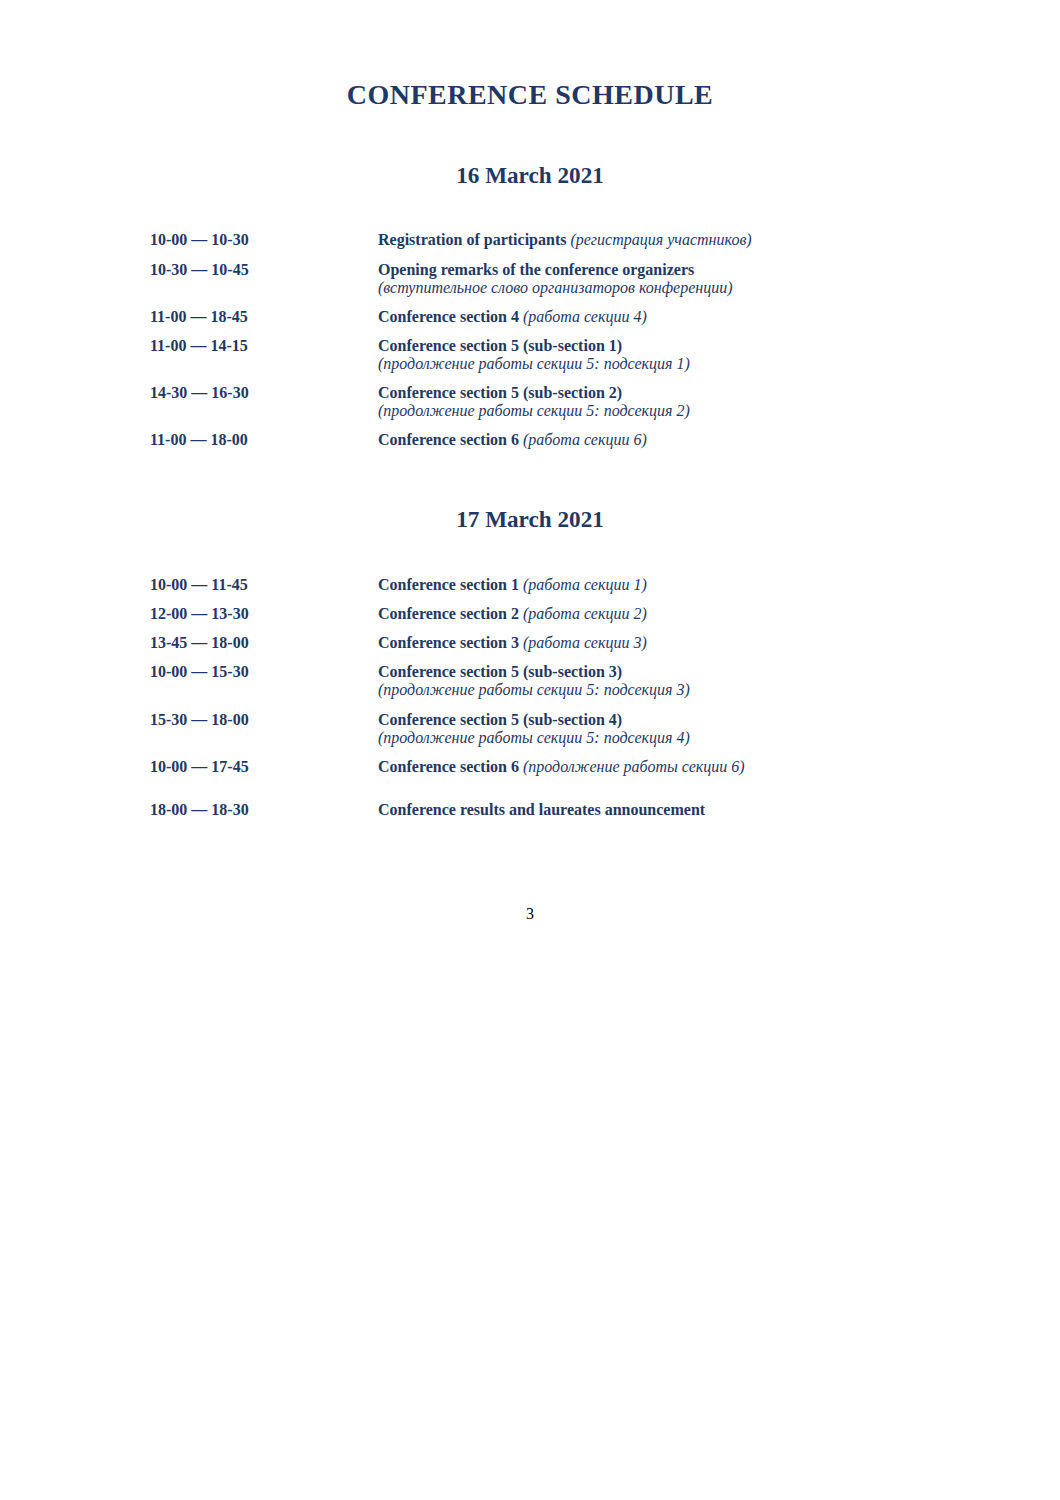CONFERENCE SCHEDULE
16 March 2021
| 10-00 — 10-30 | Registration of participants (регистрация участников) |
| 10-30 — 10-45 | Opening remarks of the conference organizers (вступительное слово организаторов конференции) |
| 11-00 — 18-45 | Conference section 4 (работа секции 4) |
| 11-00 — 14-15 | Conference section 5 (sub-section 1) (продолжение работы секции 5: подсекция 1) |
| 14-30 — 16-30 | Conference section 5 (sub-section 2) (продолжение работы секции 5: подсекция 2) |
| 11-00 — 18-00 | Conference section 6 (работа секции 6) |
17 March 2021
| 10-00 — 11-45 | Conference section 1 (работа секции 1) |
| 12-00 — 13-30 | Conference section 2 (работа секции 2) |
| 13-45 — 18-00 | Conference section 3 (работа секции 3) |
| 10-00 — 15-30 | Conference section 5 (sub-section 3) (продолжение работы секции 5: подсекция 3) |
| 15-30 — 18-00 | Conference section 5 (sub-section 4) (продолжение работы секции 5: подсекция 4) |
| 10-00 — 17-45 | Conference section 6 (продолжение работы секции 6) |
| 18-00 — 18-30 | Conference results and laureates announcement |
3